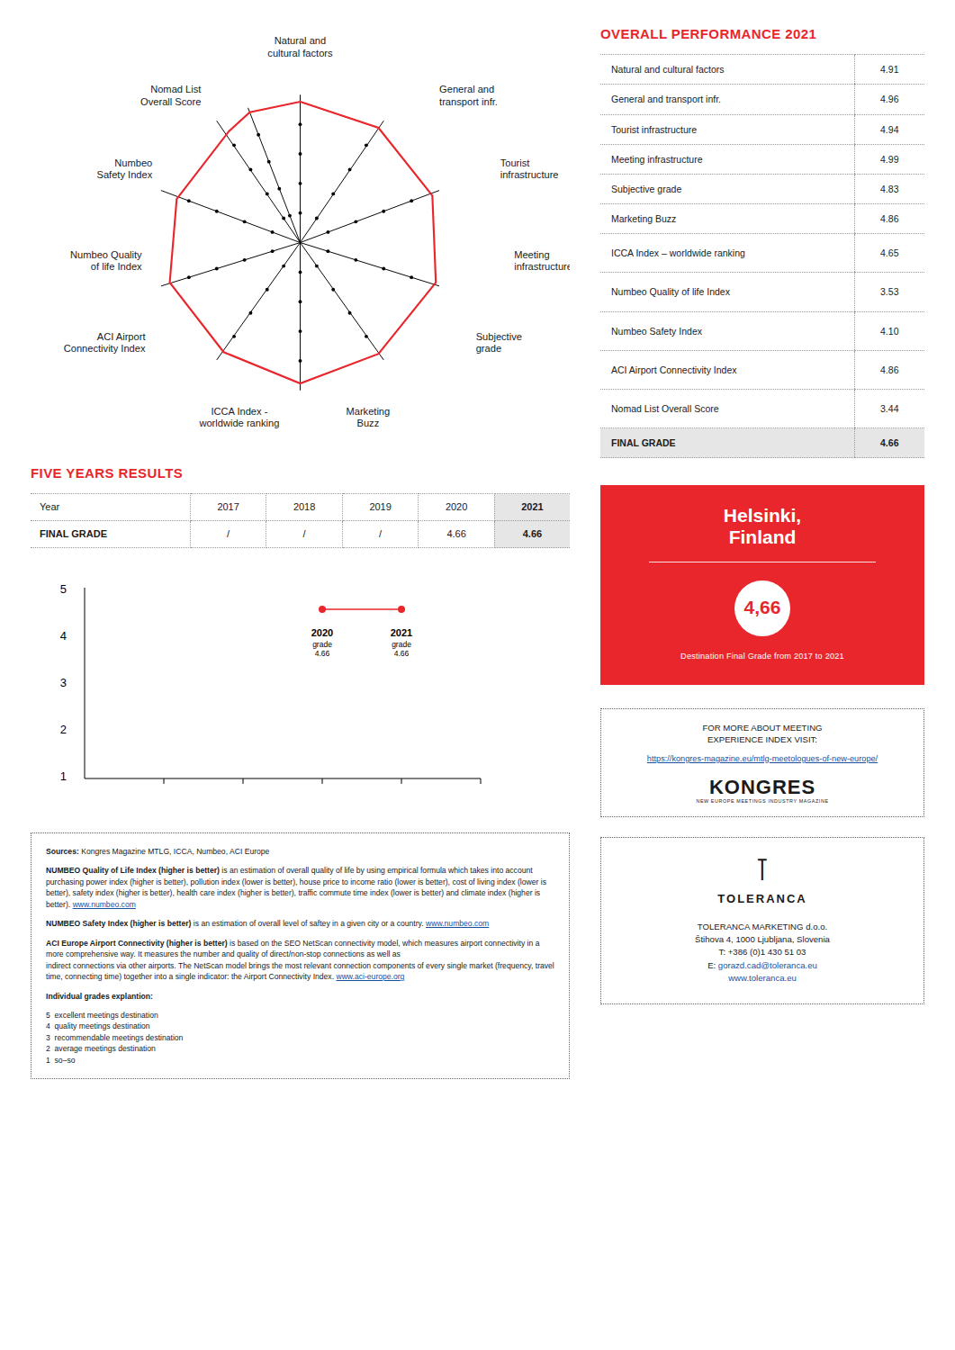Natural and cultural factors General and transport infr. Tourist infrastructure Meeting infrastructure Subjective grade Marketing Buzz ICCA Index - worldwide ranking ACI Airport Connectivity Index Numbeo Quality of life Index Numbeo Safety Index Nomad List Overall Score
Five years results
| Year | 2017 | 2018 | 2019 | 2020 | 2021 |
| FINAL GRADE | / | / | / | 4.66 | 4.66 |
5 4 3 2 1 2020 grade 4.66 2021 grade 4.66
Sources: Kongres Magazine MTLG, ICCA, Numbeo, ACI Europe
NUMBEO Quality of Life Index (higher is better) is an estimation of overall quality of life by using empirical formula which takes into account purchasing power index (higher is better), pollution index (lower is better), house price to income ratio (lower is better), cost of living index (lower is better), safety index (higher is better), health care index (higher is better), traffic commute time index (lower is better) and climate index (higher is better). www.numbeo.com
NUMBEO Safety Index (higher is better) is an estimation of overall level of saftey in a given city or a country. www.numbeo.com
ACI Europe Airport Connectivity (higher is better) is based on the SEO NetScan connectivity model, which measures airport connectivity in a more comprehensive way. It measures the number and quality of direct/non-stop connections as well as
indirect connections via other airports. The NetScan model brings the most relevant connection components of every single market (frequency, travel time, connecting time) together into a single indicator: the Airport Connectivity Index. www.aci-europe.org
Individual grades explantion:
5 excellent meetings destination
4 quality meetings destination
3 recommendable meetings destination
2 average meetings destination
1 so–so
Overall performance 2021
| Natural and cultural factors | 4.91 |
| General and transport infr. | 4.96 |
| Tourist infrastructure | 4.94 |
| Meeting infrastructure | 4.99 |
| Subjective grade | 4.83 |
| Marketing Buzz | 4.86 |
| ICCA Index – worldwide ranking | 4.65 |
| Numbeo Quality of life Index | 3.53 |
| Numbeo Safety Index | 4.10 |
| ACI Airport Connectivity Index | 4.86 |
| Nomad List Overall Score | 3.44 |
| FINAL GRADE | 4.66 |
Helsinki,
Finland
4,66
Destination Final Grade from 2017 to 2021
FOR MORE ABOUT MEETING
EXPERIENCE INDEX VISIT:
https://kongres-magazine.eu/mtlg-meetologues-of-new-europe/
KONGRES NEW EUROPE MEETINGS INDUSTRY MAGAZINE
⊺
TOLERANCA
TOLERANCA MARKETING d.o.o.
Štihova 4, 1000 Ljubljana, Slovenia
T: +386 (0)1 430 51 03
E: gorazd.cad@toleranca.eu
www.toleranca.eu